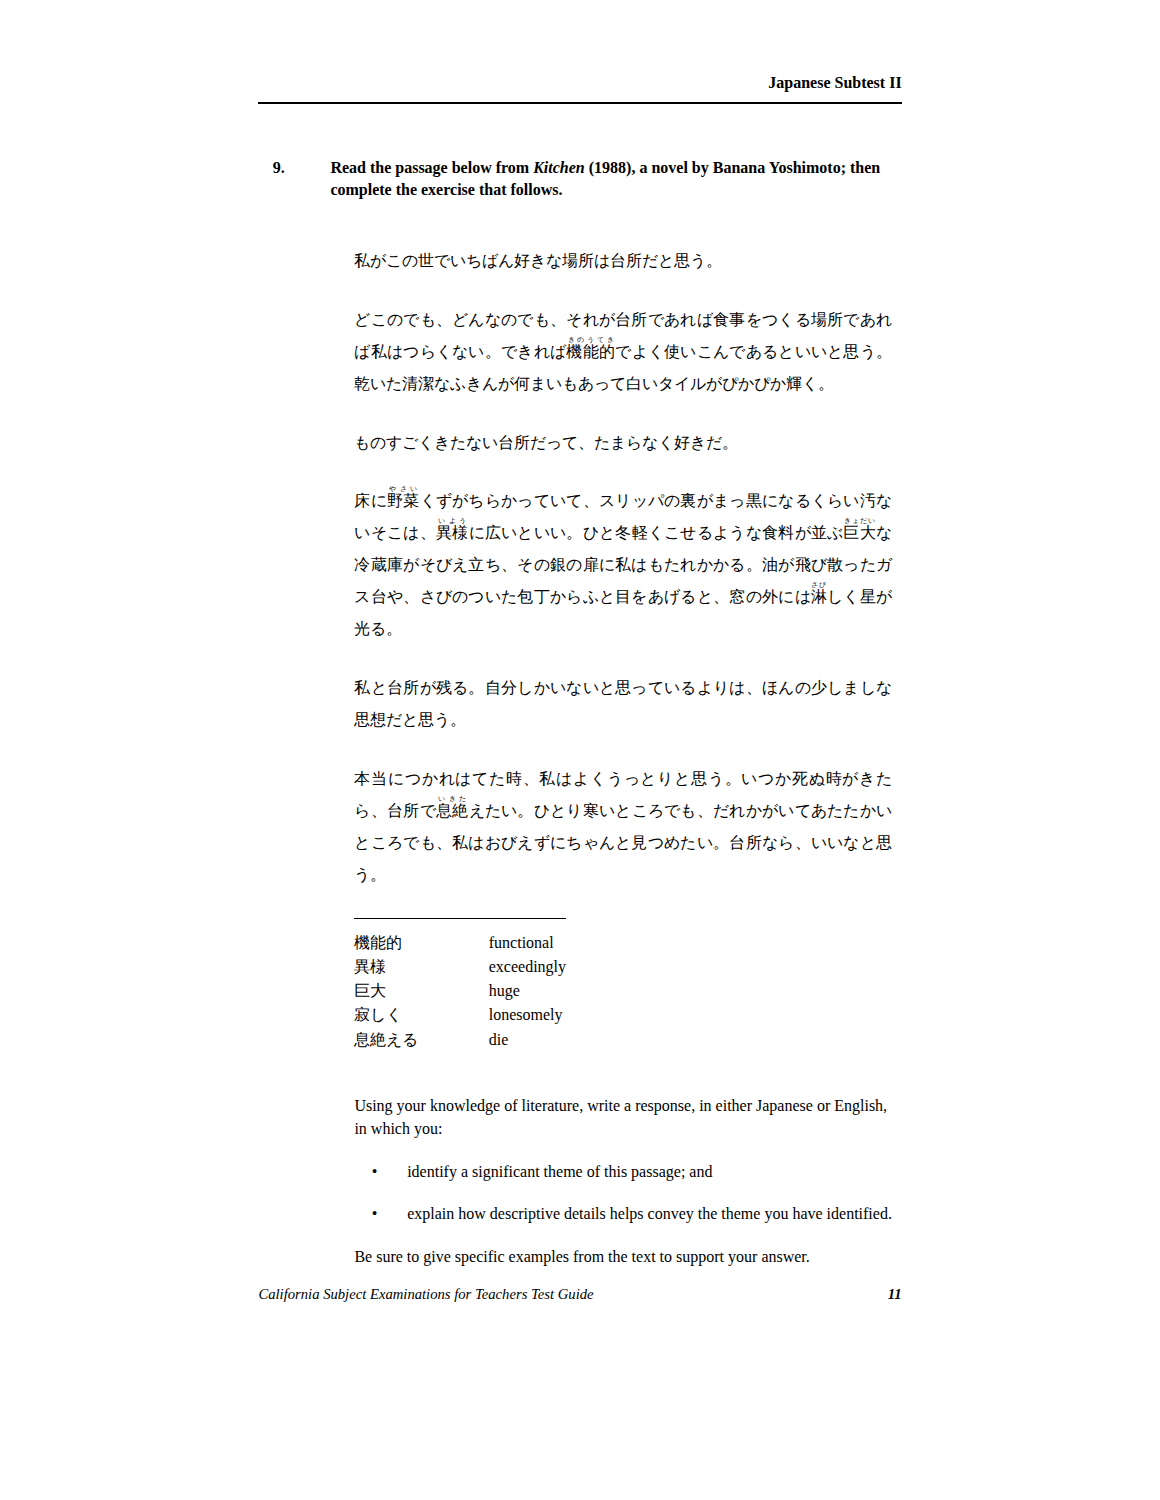Japanese Subtest II
9.
Read the passage below from Kitchen (1988), a novel by Banana Yoshimoto; then complete the exercise that follows.
私がこの世でいちばん好きな場所は台所だと思う。
どこのでも、どんなのでも、それが台所であれば食事をつくる場所であれば私はつらくない。できれば機能的でよく使いこんであるといいと思う。乾いた清潔なふきんが何まいもあって白いタイルがぴかぴか輝く。
ものすごくきたない台所だって、たまらなく好きだ。
床に野菜くずがちらかっていて、スリッパの裏がまっ黒になるくらい汚ないそこは、異様に広いといい。ひと冬軽くこせるような食料が並ぶ巨大な冷蔵庫がそびえ立ち、その銀の扉に私はもたれかかる。油が飛び散ったガス台や、さびのついた包丁からふと目をあげると、窓の外には淋しく星が光る。
私と台所が残る。自分しかいないと思っているよりは、ほんの少しましな思想だと思う。
本当につかれはてた時、私はよくうっとりと思う。いつか死ぬ時がきたら、台所で息絶えたい。ひとり寒いところでも、だれかがいてあたたかいところでも、私はおびえずにちゃんと見つめたい。台所なら、いいなと思う。
| 機能的 | functional |
| 異様 | exceedingly |
| 巨大 | huge |
| 寂しく | lonesomely |
| 息絶える | die |
Using your knowledge of literature, write a response, in either Japanese or English, in which you:
identify a significant theme of this passage; and
explain how descriptive details helps convey the theme you have identified.
Be sure to give specific examples from the text to support your answer.
California Subject Examinations for Teachers Test Guide 11